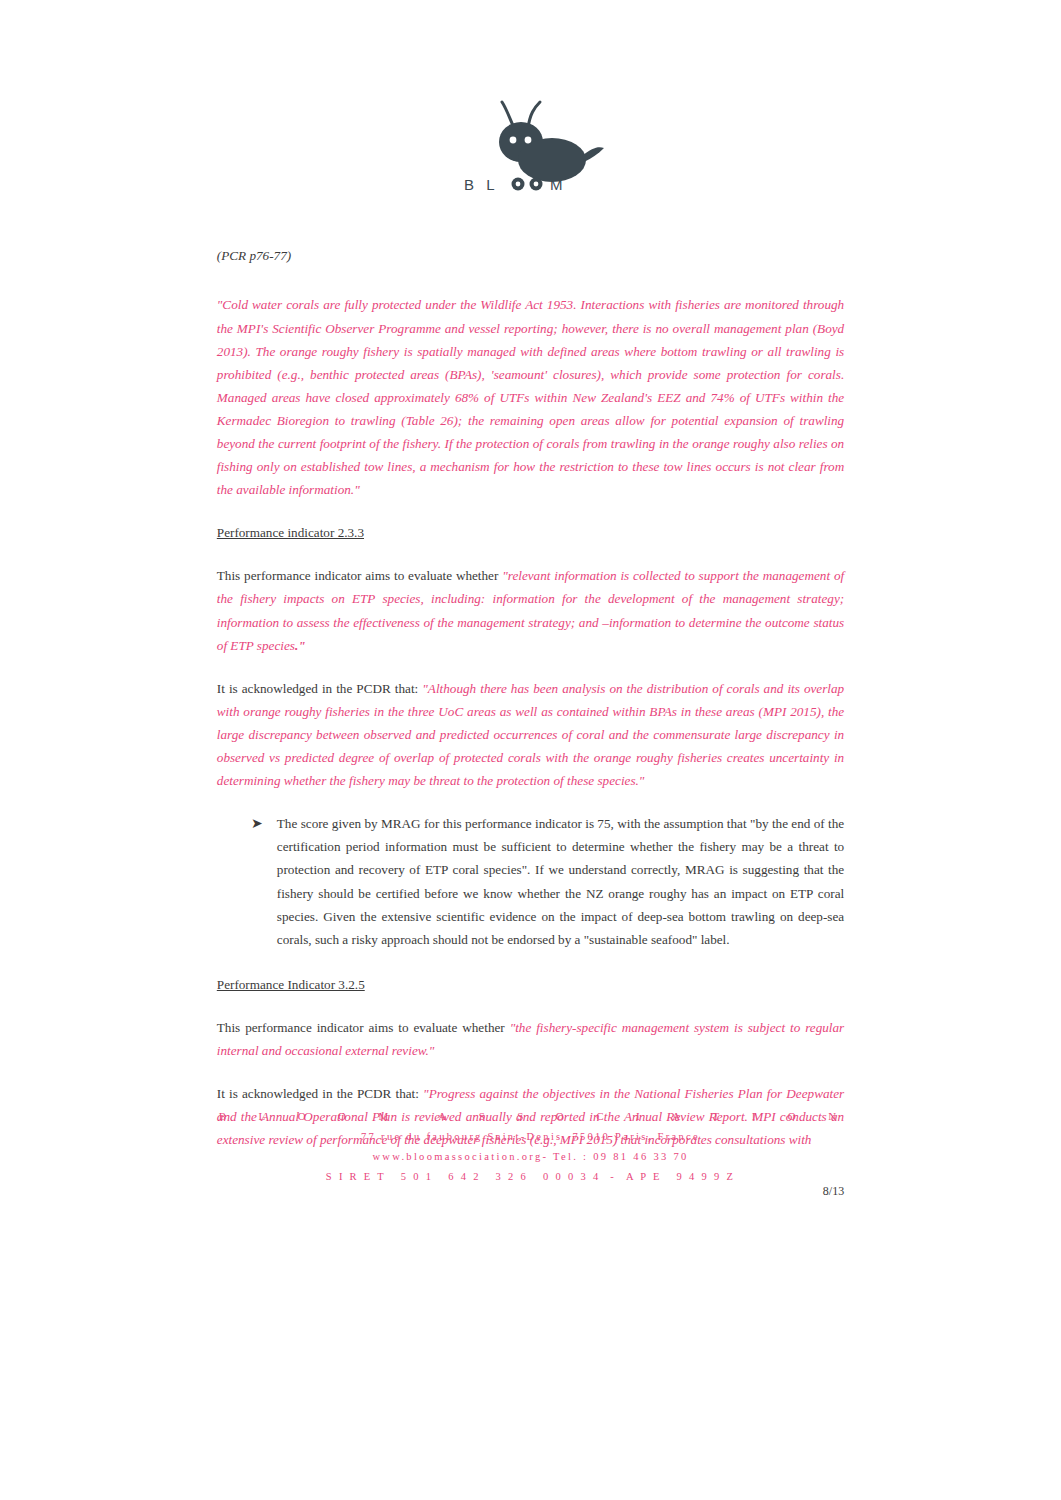B L M
(PCR p76-77)
"Cold water corals are fully protected under the Wildlife Act 1953. Interactions with fisheries are monitored through the MPI's Scientific Observer Programme and vessel reporting; however, there is no overall management plan (Boyd 2013). The orange roughy fishery is spatially managed with defined areas where bottom trawling or all trawling is prohibited (e.g., benthic protected areas (BPAs), 'seamount' closures), which provide some protection for corals. Managed areas have closed approximately 68% of UTFs within New Zealand's EEZ and 74% of UTFs within the Kermadec Bioregion to trawling (Table 26); the remaining open areas allow for potential expansion of trawling beyond the current footprint of the fishery. If the protection of corals from trawling in the orange roughy also relies on fishing only on established tow lines, a mechanism for how the restriction to these tow lines occurs is not clear from the available information."
Performance indicator 2.3.3
This performance indicator aims to evaluate whether "relevant information is collected to support the management of the fishery impacts on ETP species, including: information for the development of the management strategy; information to assess the effectiveness of the management strategy; and –information to determine the outcome status of ETP species."
It is acknowledged in the PCDR that: "Although there has been analysis on the distribution of corals and its overlap with orange roughy fisheries in the three UoC areas as well as contained within BPAs in these areas (MPI 2015), the large discrepancy between observed and predicted occurrences of coral and the commensurate large discrepancy in observed vs predicted degree of overlap of protected corals with the orange roughy fisheries creates uncertainty in determining whether the fishery may be threat to the protection of these species."
➤
The score given by MRAG for this performance indicator is 75, with the assumption that "by the end of the certification period information must be sufficient to determine whether the fishery may be a threat to protection and recovery of ETP coral species". If we understand correctly, MRAG is suggesting that the fishery should be certified before we know whether the NZ orange roughy has an impact on ETP coral species. Given the extensive scientific evidence on the impact of deep-sea bottom trawling on deep-sea corals, such a risky approach should not be endorsed by a "sustainable seafood" label.
Performance Indicator 3.2.5
This performance indicator aims to evaluate whether "the fishery-specific management system is subject to regular internal and occasional external review."
It is acknowledged in the PCDR that: "Progress against the objectives in the National Fisheries Plan for Deepwater and the Annual Operational Plan is reviewed annually and reported in the Annual Review Report. MPI conducts an extensive review of performance of the deepwater fisheries (e.g., MPI 2015) that incorporates consultations with
B L O O M A S S O C I A T I O N
77 rue du faubourg Saint-Denis, 75010 Paris, France
www.bloomassociation.org- Tel. : 09 81 46 33 70
S I R E T 5 0 1 6 4 2 3 2 6 0 0 0 3 4 - A P E 9 4 9 9 Z
8/13